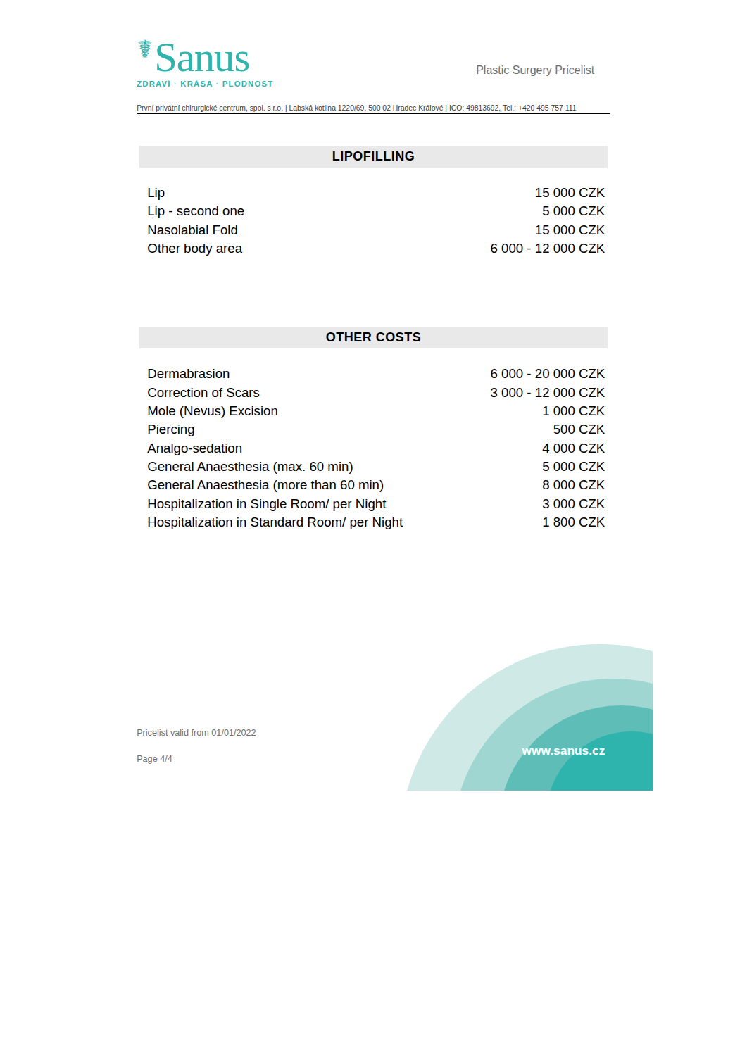☤Sanus
ZDRAVÍ · KRÁSA · PLODNOST
Plastic Surgery Pricelist
První privátní chirurgické centrum, spol. s r.o. | Labská kotlina 1220/69, 500 02 Hradec Králové | ICO: 49813692, Tel.: +420 495 757 111
LIPOFILLING
| Lip | 15 000 CZK |
| Lip - second one | 5 000 CZK |
| Nasolabial Fold | 15 000 CZK |
| Other body area | 6 000 - 12 000 CZK |
OTHER COSTS
| Dermabrasion | 6 000 - 20 000 CZK |
| Correction of Scars | 3 000 - 12 000 CZK |
| Mole (Nevus) Excision | 1 000 CZK |
| Piercing | 500 CZK |
| Analgo-sedation | 4 000 CZK |
| General Anaesthesia (max. 60 min) | 5 000 CZK |
| General Anaesthesia (more than 60 min) | 8 000 CZK |
| Hospitalization in Single Room/ per Night | 3 000 CZK |
| Hospitalization in Standard Room/ per Night | 1 800 CZK |
Pricelist valid from 01/01/2022
Page 4/4
www.sanus.cz